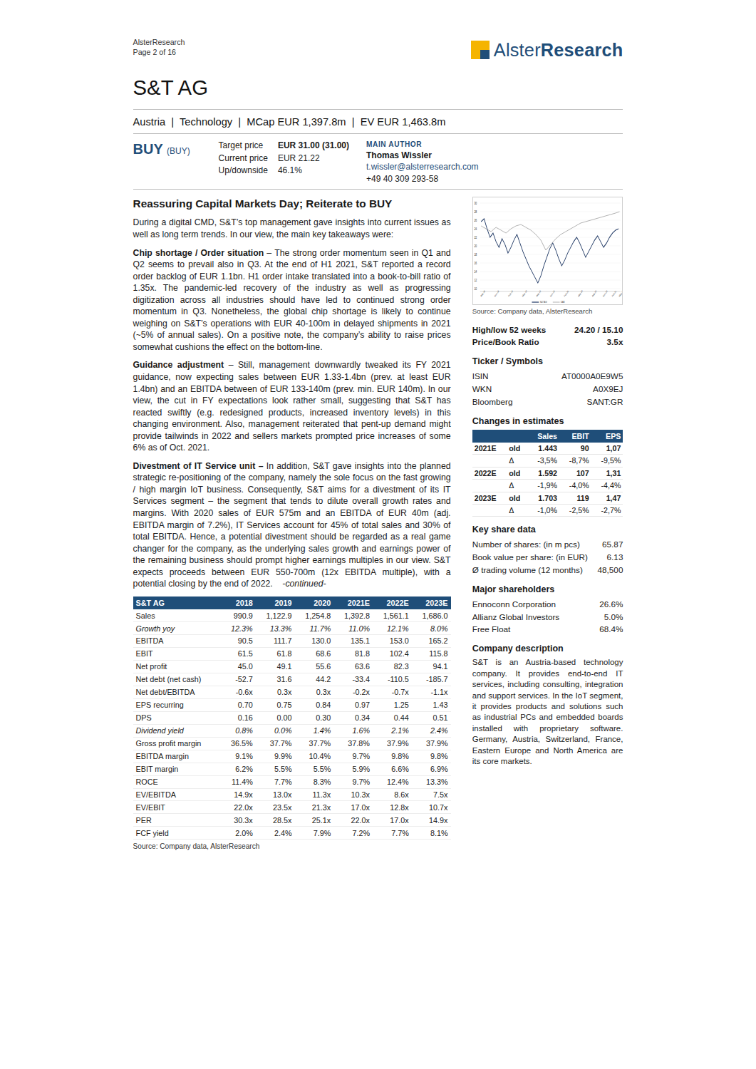AlsterResearch
Page 2 of 16
AlsterResearch
S&T AG
Austria | Technology | MCap EUR 1,397.8m | EV EUR 1,463.8m
BUY (BUY)
| Target price | EUR 31.00 (31.00) |
| Current price | EUR 21.22 |
| Up/downside | 46.1% |
MAIN AUTHOR
Thomas Wissler
t.wissler@alsterresearch.com
+49 40 309 293-58
Reassuring Capital Markets Day; Reiterate to BUY
During a digital CMD, S&T’s top management gave insights into current issues as well as long term trends. In our view, the main key takeaways were:
Chip shortage / Order situation – The strong order momentum seen in Q1 and Q2 seems to prevail also in Q3. At the end of H1 2021, S&T reported a record order backlog of EUR 1.1bn. H1 order intake translated into a book-to-bill ratio of 1.35x. The pandemic-led recovery of the industry as well as progressing digitization across all industries should have led to continued strong order momentum in Q3. Nonetheless, the global chip shortage is likely to continue weighing on S&T’s operations with EUR 40-100m in delayed shipments in 2021 (~5% of annual sales). On a positive note, the company’s ability to raise prices somewhat cushions the effect on the bottom-line.
Guidance adjustment – Still, management downwardly tweaked its FY 2021 guidance, now expecting sales between EUR 1.33-1.4bn (prev. at least EUR 1.4bn) and an EBITDA between of EUR 133-140m (prev. min. EUR 140m). In our view, the cut in FY expectations look rather small, suggesting that S&T has reacted swiftly (e.g. redesigned products, increased inventory levels) in this changing environment. Also, management reiterated that pent-up demand might provide tailwinds in 2022 and sellers markets prompted price increases of some 6% as of Oct. 2021.
Divestment of IT Service unit – In addition, S&T gave insights into the planned strategic re-positioning of the company, namely the sole focus on the fast growing / high margin IoT business. Consequently, S&T aims for a divestment of its IT Services segment – the segment that tends to dilute overall growth rates and margins. With 2020 sales of EUR 575m and an EBITDA of EUR 40m (adj. EBITDA margin of 7.2%), IT Services account for 45% of total sales and 30% of total EBITDA. Hence, a potential divestment should be regarded as a real game changer for the company, as the underlying sales growth and earnings power of the remaining business should prompt higher earnings multiples in our view. S&T expects proceeds between EUR 550-700m (12x EBITDA multiple), with a potential closing by the end of 2022. -continued-
| S&T AG | 2018 | 2019 | 2020 | 2021E | 2022E | 2023E |
| --- | --- | --- | --- | --- | --- | --- |
| Sales | 990.9 | 1,122.9 | 1,254.8 | 1,392.8 | 1,561.1 | 1,686.0 |
| Growth yoy | 12.3% | 13.3% | 11.7% | 11.0% | 12.1% | 8.0% |
| EBITDA | 90.5 | 111.7 | 130.0 | 135.1 | 153.0 | 165.2 |
| EBIT | 61.5 | 61.8 | 68.6 | 81.8 | 102.4 | 115.8 |
| Net profit | 45.0 | 49.1 | 55.6 | 63.6 | 82.3 | 94.1 |
| Net debt (net cash) | -52.7 | 31.6 | 44.2 | -33.4 | -110.5 | -185.7 |
| Net debt/EBITDA | -0.6x | 0.3x | 0.3x | -0.2x | -0.7x | -1.1x |
| EPS recurring | 0.70 | 0.75 | 0.84 | 0.97 | 1.25 | 1.43 |
| DPS | 0.16 | 0.00 | 0.30 | 0.34 | 0.44 | 0.51 |
| Dividend yield | 0.8% | 0.0% | 1.4% | 1.6% | 2.1% | 2.4% |
| Gross profit margin | 36.5% | 37.7% | 37.7% | 37.8% | 37.9% | 37.9% |
| EBITDA margin | 9.1% | 9.9% | 10.4% | 9.7% | 9.8% | 9.8% |
| EBIT margin | 6.2% | 5.5% | 5.5% | 5.9% | 6.6% | 6.9% |
| ROCE | 11.4% | 7.7% | 8.3% | 9.7% | 12.4% | 13.3% |
| EV/EBITDA | 14.9x | 13.0x | 11.3x | 10.3x | 8.6x | 7.5x |
| EV/EBIT | 22.0x | 23.5x | 21.3x | 17.0x | 12.8x | 10.7x |
| PER | 30.3x | 28.5x | 25.1x | 22.0x | 17.0x | 14.9x |
| FCF yield | 2.0% | 2.4% | 7.9% | 7.2% | 7.7% | 8.1% |
Source: Company data, AlsterResearch
30 28 26 24 22 20 18 16 14 12 10 Aug-18 Nov-18 Feb-19 May-19 Aug-19 Nov-19 Feb-20 May-20 Aug-20 Nov-20 Feb-21 May-21 S&T AG DAX
Source: Company data, AlsterResearch
| High/low 52 weeks | 24.20 / 15.10 |
| Price/Book Ratio | 3.5x |
Ticker / Symbols
| ISIN | AT0000A0E9W5 |
| WKN | A0X9EJ |
| Bloomberg | SANT:GR |
Changes in estimates
| | | Sales | EBIT | EPS |
| --- | --- | --- | --- | --- |
| 2021E | old | 1.443 | 90 | 1,07 |
| | Δ | -3,5% | -8,7% | -9,5% |
| 2022E | old | 1.592 | 107 | 1,31 |
| | Δ | -1,9% | -4,0% | -4,4% |
| 2023E | old | 1.703 | 119 | 1,47 |
| | Δ | -1,0% | -2,5% | -2,7% |
Key share data
| Number of shares: (in m pcs) | 65.87 |
| Book value per share: (in EUR) | 6.13 |
| Ø trading volume (12 months) | 48,500 |
Major shareholders
| Ennoconn Corporation | 26.6% |
| Allianz Global Investors | 5.0% |
| Free Float | 68.4% |
Company description
S&T is an Austria-based technology company. It provides end-to-end IT services, including consulting, integration and support services. In the IoT segment, it provides products and solutions such as industrial PCs and embedded boards installed with proprietary software. Germany, Austria, Switzerland, France, Eastern Europe and North America are its core markets.